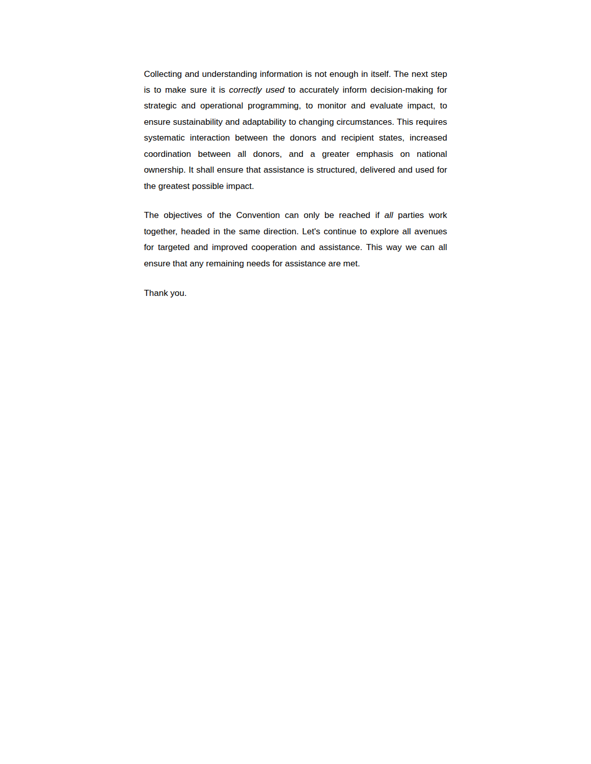Collecting and understanding information is not enough in itself. The next step is to make sure it is correctly used to accurately inform decision-making for strategic and operational programming, to monitor and evaluate impact, to ensure sustainability and adaptability to changing circumstances. This requires systematic interaction between the donors and recipient states, increased coordination between all donors, and a greater emphasis on national ownership. It shall ensure that assistance is structured, delivered and used for the greatest possible impact.
The objectives of the Convention can only be reached if all parties work together, headed in the same direction. Let's continue to explore all avenues for targeted and improved cooperation and assistance. This way we can all ensure that any remaining needs for assistance are met.
Thank you.